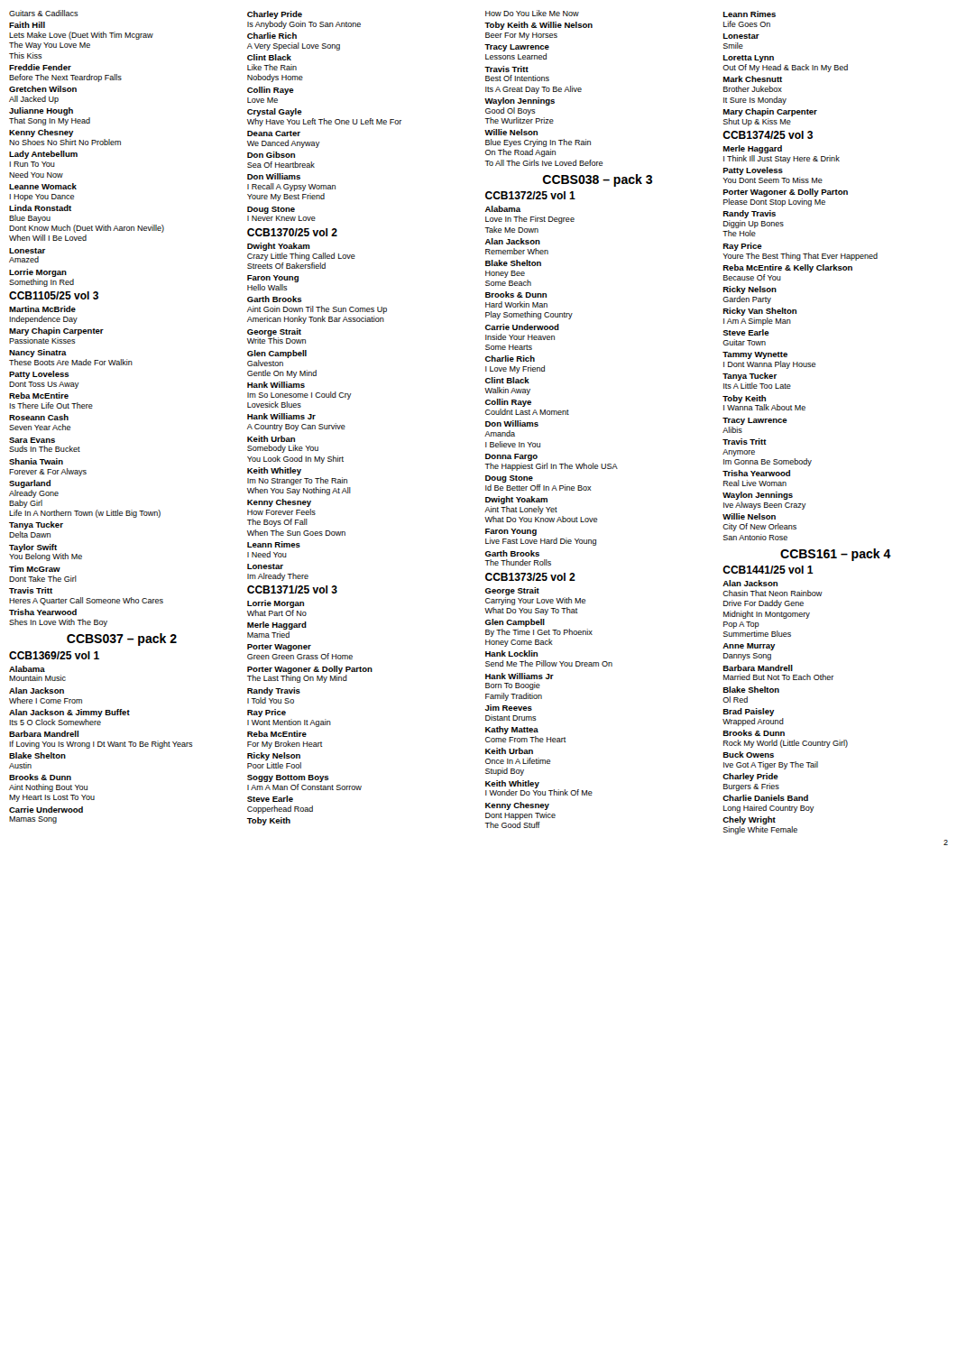Guitars & Cadillacs
Faith Hill
Lets Make Love (Duet With Tim Mcgraw
The Way You Love Me
This Kiss
Freddie Fender
Before The Next Teardrop Falls
Gretchen Wilson
All Jacked Up
Julianne Hough
That Song In My Head
Kenny Chesney
No Shoes No Shirt No Problem
Lady Antebellum
I Run To You
Need You Now
Leanne Womack
I Hope You Dance
Linda Ronstadt
Blue Bayou
Dont Know Much (Duet With Aaron Neville)
When Will I Be Loved
Lonestar
Amazed
Lorrie Morgan
Something In Red
CCB1105/25 vol 3
Martina McBride
Independence Day
Mary Chapin Carpenter
Passionate Kisses
Nancy Sinatra
These Boots Are Made For Walkin
Patty Loveless
Dont Toss Us Away
Reba McEntire
Is There Life Out There
Roseann Cash
Seven Year Ache
Sara Evans
Suds In The Bucket
Shania Twain
Forever & For Always
Sugarland
Already Gone
Baby Girl
Life In A Northern Town (w Little Big Town)
Tanya Tucker
Delta Dawn
Taylor Swift
You Belong With Me
Tim McGraw
Dont Take The Girl
Travis Tritt
Heres A Quarter Call Someone Who Cares
Trisha Yearwood
Shes In Love With The Boy
CCBS037 – pack 2
CCB1369/25 vol 1
Alabama
Mountain Music
Alan Jackson
Where I Come From
Alan Jackson & Jimmy Buffet
Its 5 O Clock Somewhere
Barbara Mandrell
If Loving You Is Wrong I Dt Want To Be Right Years
Blake Shelton
Austin
Brooks & Dunn
Aint Nothing Bout You
My Heart Is Lost To You
Carrie Underwood
Mamas Song
Charley Pride
Is Anybody Goin To San Antone
Charlie Rich
A Very Special Love Song
Clint Black
Like The Rain
Nobodys Home
Collin Raye
Love Me
Crystal Gayle
Why Have You Left The One U Left Me For
Deana Carter
We Danced Anyway
Don Gibson
Sea Of Heartbreak
Don Williams
I Recall A Gypsy Woman
Youre My Best Friend
Doug Stone
I Never Knew Love
CCB1370/25 vol 2
Dwight Yoakam
Crazy Little Thing Called Love
Streets Of Bakersfield
Faron Young
Hello Walls
Garth Brooks
Aint Goin Down Til The Sun Comes Up
American Honky Tonk Bar Association
George Strait
Write This Down
Glen Campbell
Galveston
Gentle On My Mind
Hank Williams
Im So Lonesome I Could Cry
Lovesick Blues
Hank Williams Jr
A Country Boy Can Survive
Keith Urban
Somebody Like You
You Look Good In My Shirt
Keith Whitley
Im No Stranger To The Rain
When You Say Nothing At All
Kenny Chesney
How Forever Feels
The Boys Of Fall
When The Sun Goes Down
Leann Rimes
I Need You
Lonestar
Im Already There
CCB1371/25 vol 3
Lorrie Morgan
What Part Of No
Merle Haggard
Mama Tried
Porter Wagoner
Green Green Grass Of Home
Porter Wagoner & Dolly Parton
The Last Thing On My Mind
Randy Travis
I Told You So
Ray Price
I Wont Mention It Again
Reba McEntire
For My Broken Heart
Ricky Nelson
Poor Little Fool
Soggy Bottom Boys
I Am A Man Of Constant Sorrow
Steve Earle
Copperhead Road
Toby Keith
How Do You Like Me Now
Toby Keith & Willie Nelson
Beer For My Horses
Tracy Lawrence
Lessons Learned
Travis Tritt
Best Of Intentions
Its A Great Day To Be Alive
Waylon Jennings
Good Ol Boys
The Wurlitzer Prize
Willie Nelson
Blue Eyes Crying In The Rain
On The Road Again
To All The Girls Ive Loved Before
CCBS038 – pack 3
CCB1372/25 vol 1
Alabama
Love In The First Degree
Take Me Down
Alan Jackson
Remember When
Blake Shelton
Honey Bee
Some Beach
Brooks & Dunn
Hard Workin Man
Play Something Country
Carrie Underwood
Inside Your Heaven
Some Hearts
Charlie Rich
I Love My Friend
Clint Black
Walkin Away
Collin Raye
Couldnt Last A Moment
Don Williams
Amanda
I Believe In You
Donna Fargo
The Happiest Girl In The Whole USA
Doug Stone
Id Be Better Off In A Pine Box
Dwight Yoakam
Aint That Lonely Yet
What Do You Know About Love
Faron Young
Live Fast Love Hard Die Young
Garth Brooks
The Thunder Rolls
CCB1373/25 vol 2
George Strait
Carrying Your Love With Me
What Do You Say To That
Glen Campbell
By The Time I Get To Phoenix
Honey Come Back
Hank Locklin
Send Me The Pillow You Dream On
Hank Williams Jr
Born To Boogie
Family Tradition
Jim Reeves
Distant Drums
Kathy Mattea
Come From The Heart
Keith Urban
Once In A Lifetime
Stupid Boy
Keith Whitley
I Wonder Do You Think Of Me
Kenny Chesney
Dont Happen Twice
The Good Stuff
Leann Rimes
Life Goes On
Lonestar
Smile
Loretta Lynn
Out Of My Head & Back In My Bed
Mark Chesnutt
Brother Jukebox
It Sure Is Monday
Mary Chapin Carpenter
Shut Up & Kiss Me
CCB1374/25 vol 3
Merle Haggard
I Think Ill Just Stay Here & Drink
Patty Loveless
You Dont Seem To Miss Me
Porter Wagoner & Dolly Parton
Please Dont Stop Loving Me
Randy Travis
Diggin Up Bones
The Hole
Ray Price
Youre The Best Thing That Ever Happened
Reba McEntire & Kelly Clarkson
Because Of You
Ricky Nelson
Garden Party
Ricky Van Shelton
I Am A Simple Man
Steve Earle
Guitar Town
Tammy Wynette
I Dont Wanna Play House
Tanya Tucker
Its A Little Too Late
Toby Keith
I Wanna Talk About Me
Tracy Lawrence
Alibis
Travis Tritt
Anymore
Im Gonna Be Somebody
Trisha Yearwood
Real Live Woman
Waylon Jennings
Ive Always Been Crazy
Willie Nelson
City Of New Orleans
San Antonio Rose
CCBS161 – pack 4
CCB1441/25 vol 1
Alan Jackson
Chasin That Neon Rainbow
Drive For Daddy Gene
Midnight In Montgomery
Pop A Top
Summertime Blues
Anne Murray
Dannys Song
Barbara Mandrell
Married But Not To Each Other
Blake Shelton
Ol Red
Brad Paisley
Wrapped Around
Brooks & Dunn
Rock My World (Little Country Girl)
Buck Owens
Ive Got A Tiger By The Tail
Charley Pride
Burgers & Fries
Charlie Daniels Band
Long Haired Country Boy
Chely Wright
Single White Female
2